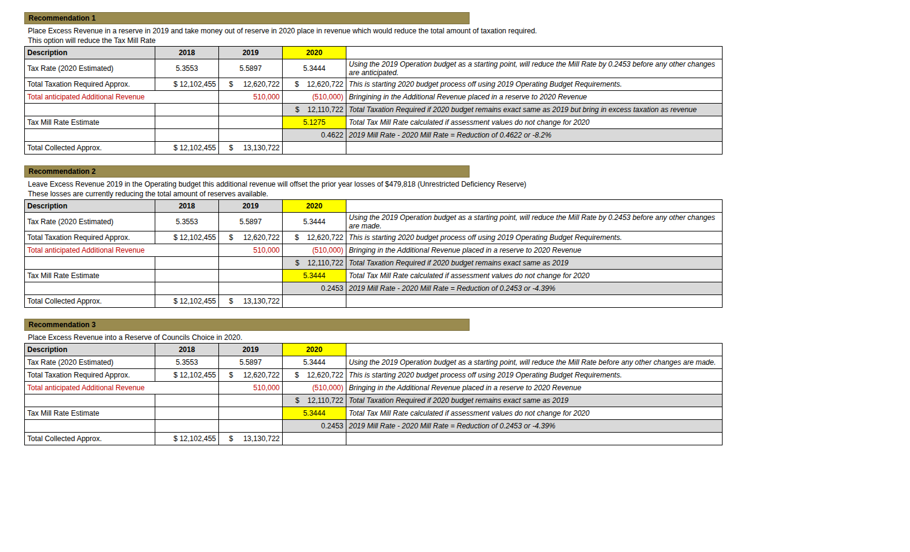Recommendation 1
Place Excess Revenue in a reserve in 2019 and take money out of reserve in 2020 place in revenue which would reduce the total amount of taxation required.
This option will reduce the Tax Mill Rate
| Description | 2018 | 2019 | 2020 | |
| Tax Rate (2020 Estimated) | 5.3553 | 5.5897 | 5.3444 | Using the 2019 Operation budget as a starting point, will reduce the Mill Rate by 0.2453 before any other changes are anticipated. |
| Total Taxation Required Approx. | $ 12,102,455 | $ 12,620,722 | $ 12,620,722 | This is starting 2020 budget process off using 2019 Operating Budget Requirements. |
| Total anticipated Additional Revenue | 510,000 | (510,000) | Bringining in the Additional Revenue placed in a reserve to 2020 Revenue |
| | | | $ 12,110,722 | Total Taxation Required if 2020 budget remains exact same as 2019 but bring in excess taxation as revenue |
| Tax Mill Rate Estimate | | | 5.1275 | Total Tax Mill Rate calculated if assessment values do not change for 2020 |
| | | | 0.4622 | 2019 Mill Rate - 2020 Mill Rate = Reduction of 0.4622 or -8.2% |
| Total Collected Approx. | $ 12,102,455 | $ 13,130,722 | | |
Recommendation 2
Leave Excess Revenue 2019 in the Operating budget this additional revenue will offset the prior year losses of $479,818 (Unrestricted Deficiency Reserve)
These losses are currently reducing the total amount of reserves available.
| Description | 2018 | 2019 | 2020 | |
| Tax Rate (2020 Estimated) | 5.3553 | 5.5897 | 5.3444 | Using the 2019 Operation budget as a starting point, will reduce the Mill Rate by 0.2453 before any other changes are made. |
| Total Taxation Required Approx. | $ 12,102,455 | $ 12,620,722 | $ 12,620,722 | This is starting 2020 budget process off using 2019 Operating Budget Requirements. |
| Total anticipated Additional Revenue | 510,000 | (510,000) | Bringing in the Additional Revenue placed in a reserve to 2020 Revenue |
| | | | $ 12,110,722 | Total Taxation Required if 2020 budget remains exact same as 2019 |
| Tax Mill Rate Estimate | | | 5.3444 | Total Tax Mill Rate calculated if assessment values do not change for 2020 |
| | | | 0.2453 | 2019 Mill Rate - 2020 Mill Rate = Reduction of 0.2453 or -4.39% |
| Total Collected Approx. | $ 12,102,455 | $ 13,130,722 | | |
Recommendation 3
Place Excess Revenue into a Reserve of Councils Choice in 2020.
| Description | 2018 | 2019 | 2020 | |
| Tax Rate (2020 Estimated) | 5.3553 | 5.5897 | 5.3444 | Using the 2019 Operation budget as a starting point, will reduce the Mill Rate before any other changes are made. |
| Total Taxation Required Approx. | $ 12,102,455 | $ 12,620,722 | $ 12,620,722 | This is starting 2020 budget process off using 2019 Operating Budget Requirements. |
| Total anticipated Additional Revenue | 510,000 | (510,000) | Bringing in the Additional Revenue placed in a reserve to 2020 Revenue |
| | | | $ 12,110,722 | Total Taxation Required if 2020 budget remains exact same as 2019 |
| Tax Mill Rate Estimate | | | 5.3444 | Total Tax Mill Rate calculated if assessment values do not change for 2020 |
| | | | 0.2453 | 2019 Mill Rate - 2020 Mill Rate = Reduction of 0.2453 or -4.39% |
| Total Collected Approx. | $ 12,102,455 | $ 13,130,722 | | |